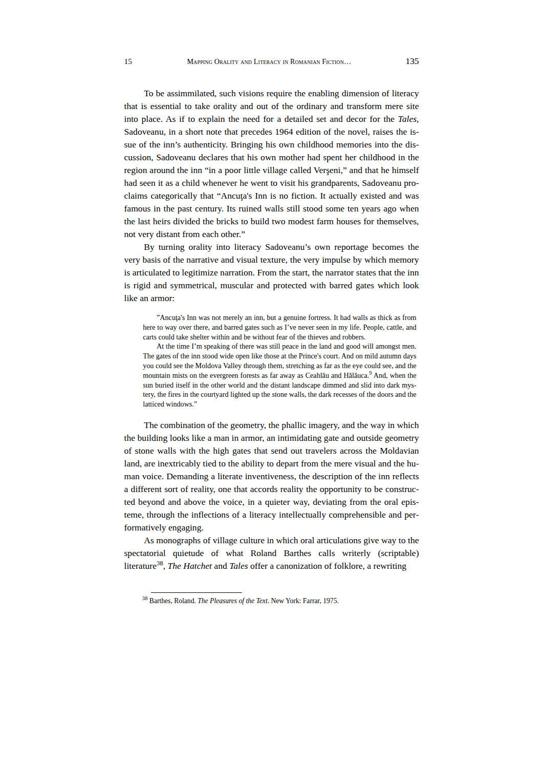15 Mapping Orality and Literacy in Romanian Fiction… 135
To be assimmilated, such visions require the enabling dimension of literacy that is essential to take orality and out of the ordinary and transform mere site into place. As if to explain the need for a detailed set and decor for the Tales, Sadoveanu, in a short note that precedes 1964 edition of the novel, raises the issue of the inn’s authenticity. Bringing his own childhood memories into the discussion, Sadoveanu declares that his own mother had spent her childhood in the region around the inn “in a poor little village called Verşeni,” and that he himself had seen it as a child whenever he went to visit his grandparents, Sadoveanu proclaims categorically that “Ancuţa's Inn is no fiction. It actually existed and was famous in the past century. Its ruined walls still stood some ten years ago when the last heirs divided the bricks to build two modest farm houses for themselves, not very distant from each other.”
By turning orality into literacy Sadoveanu’s own reportage becomes the very basis of the narrative and visual texture, the very impulse by which memory is articulated to legitimize narration. From the start, the narrator states that the inn is rigid and symmetrical, muscular and protected with barred gates which look like an armor:
”Ancuţa's Inn was not merely an inn, but a genuine fortress. It had walls as thick as from here to way over there, and barred gates such as I’ve never seen in my life. People, cattle, and carts could take shelter within and be without fear of the thieves and robbers.
At the time I’m speaking of there was still peace in the land and good will amongst men. The gates of the inn stood wide open like those at the Prince's court. And on mild autumn days you could see the Moldova Valley through them, stretching as far as the eye could see, and the mountain mists on the evergreen forests as far away as Ceahlău and Hălăuca.9 And, when the sun buried itself in the other world and the distant landscape dimmed and slid into dark mystery, the fires in the courtyard lighted up the stone walls, the dark recesses of the doors and the latticed windows.”
The combination of the geometry, the phallic imagery, and the way in which the building looks like a man in armor, an intimidating gate and outside geometry of stone walls with the high gates that send out travelers across the Moldavian land, are inextricably tied to the ability to depart from the mere visual and the human voice. Demanding a literate inventiveness, the description of the inn reflects a different sort of reality, one that accords reality the opportunity to be constructed beyond and above the voice, in a quieter way, deviating from the oral episteme, through the inflections of a literacy intellectually comprehensible and performatively engaging.
As monographs of village culture in which oral articulations give way to the spectatorial quietude of what Roland Barthes calls writerly (scriptable) literature38, The Hatchet and Tales offer a canonization of folklore, a rewriting
38 Barthes, Roland. The Pleasures of the Text. New York: Farrar, 1975.